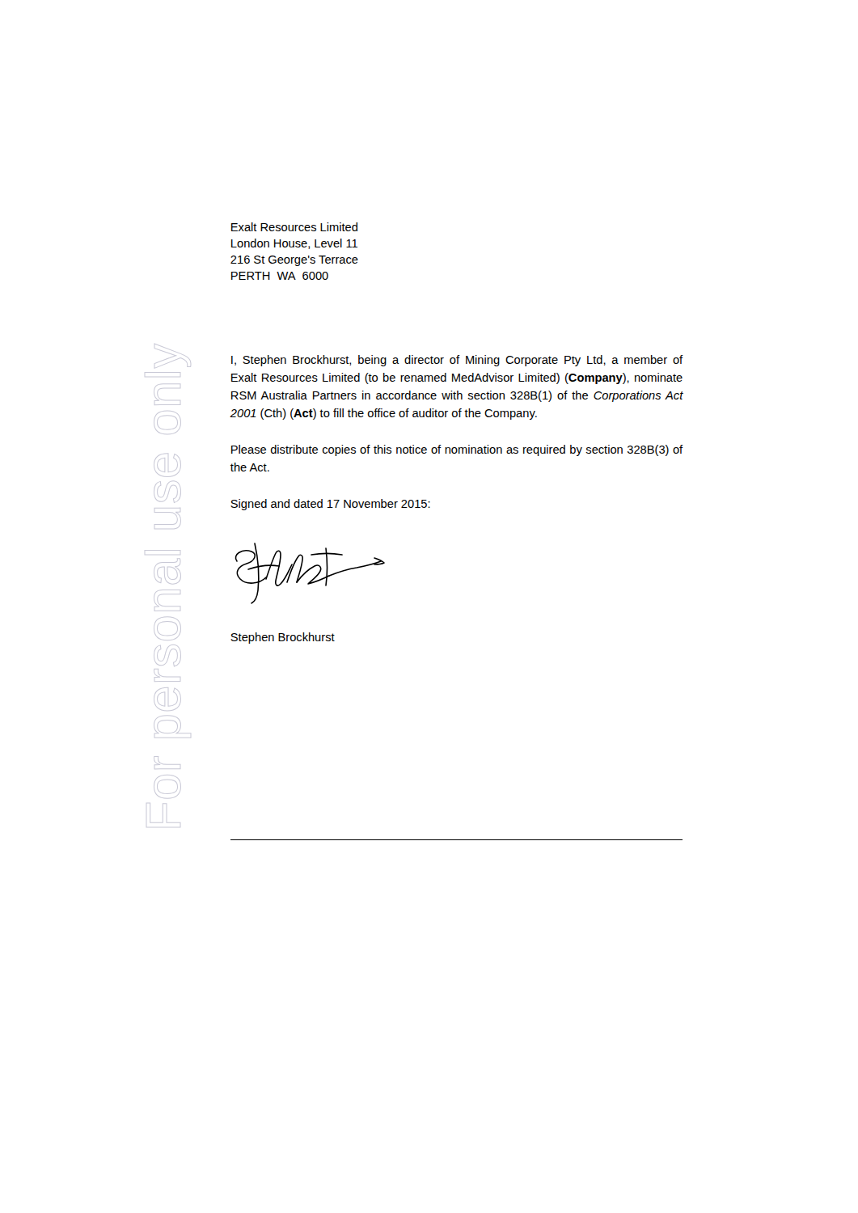For personal use only
Exalt Resources Limited
London House, Level 11
216 St George's Terrace
PERTH WA 6000
I, Stephen Brockhurst, being a director of Mining Corporate Pty Ltd, a member of Exalt Resources Limited (to be renamed MedAdvisor Limited) (Company), nominate RSM Australia Partners in accordance with section 328B(1) of the Corporations Act 2001 (Cth) (Act) to fill the office of auditor of the Company.
Please distribute copies of this notice of nomination as required by section 328B(3) of the Act.
Signed and dated 17 November 2015:
Stephen Brockhurst